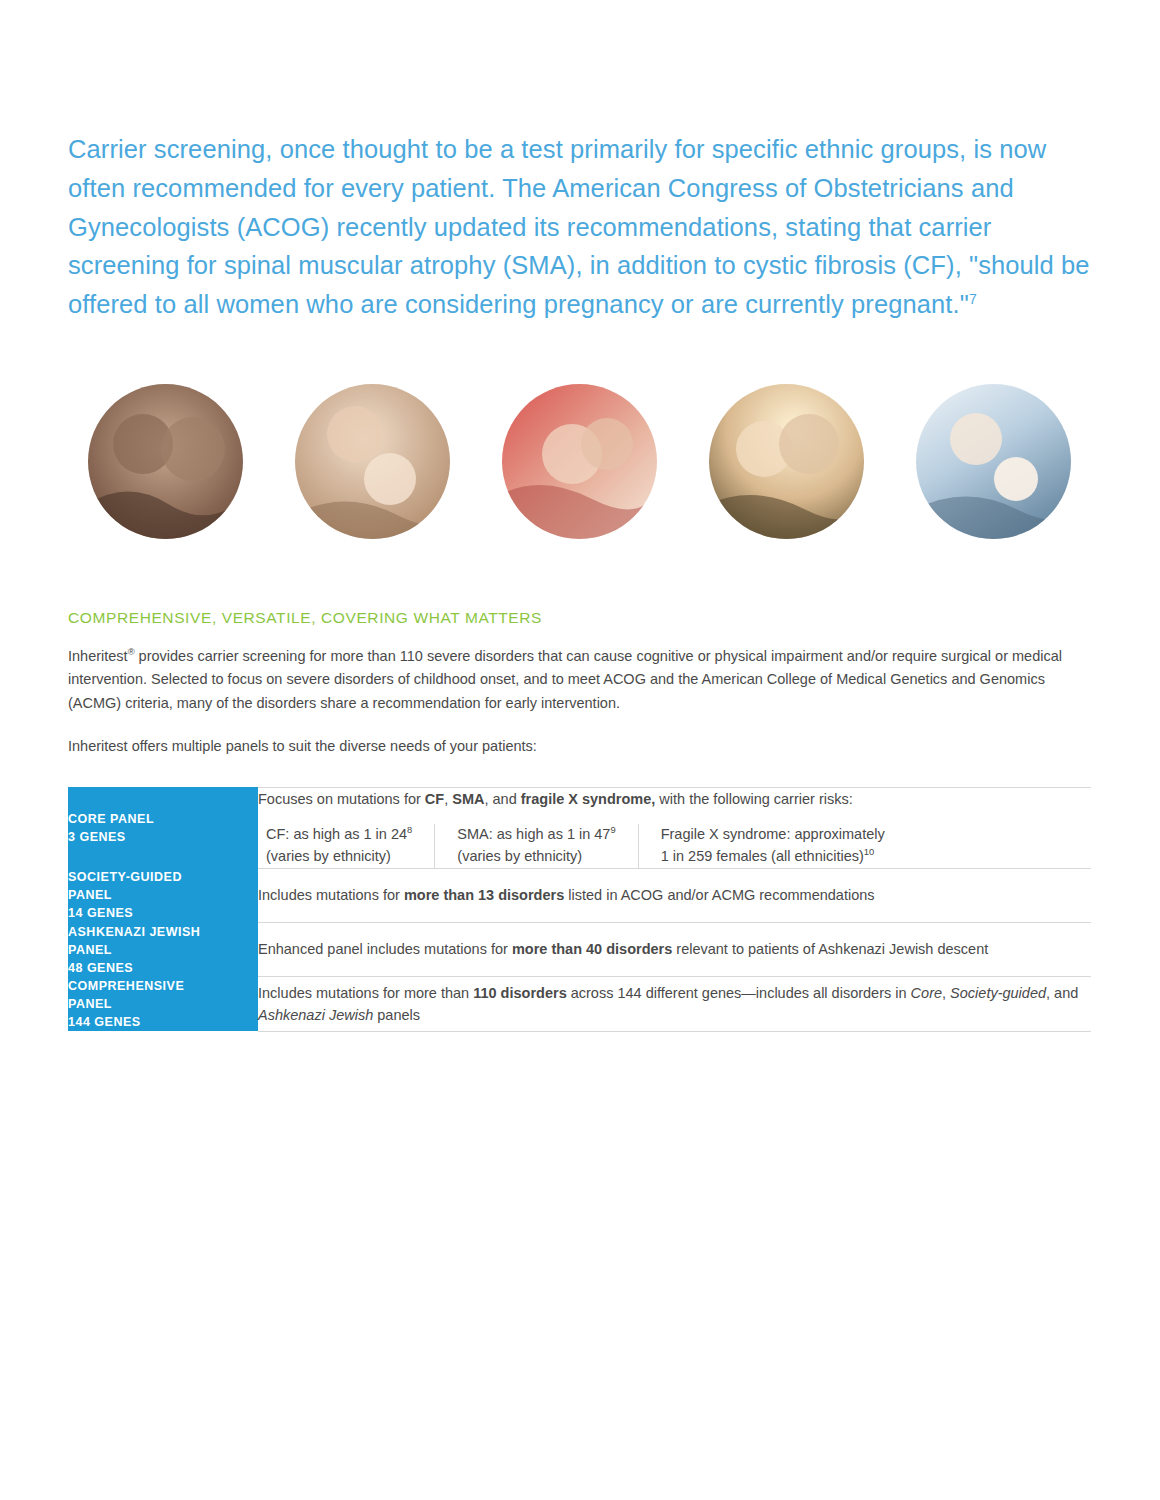Carrier screening, once thought to be a test primarily for specific ethnic groups, is now often recommended for every patient. The American Congress of Obstetricians and Gynecologists (ACOG) recently updated its recommendations, stating that carrier screening for spinal muscular atrophy (SMA), in addition to cystic fibrosis (CF), "should be offered to all women who are considering pregnancy or are currently pregnant."7
Comprehensive, Versatile, Covering What Matters
Inheritest® provides carrier screening for more than 110 severe disorders that can cause cognitive or physical impairment and/or require surgical or medical intervention. Selected to focus on severe disorders of childhood onset, and to meet ACOG and the American College of Medical Genetics and Genomics (ACMG) criteria, many of the disorders share a recommendation for early intervention.
Inheritest offers multiple panels to suit the diverse needs of your patients:
| Core Panel 3 Genes | Focuses on mutations for CF , SMA , and fragile X syndrome, with the following carrier risks: CF: as high as 1 in 24 8 (varies by ethnicity) SMA: as high as 1 in 47 9 (varies by ethnicity) Fragile X syndrome: approximately 1 in 259 females (all ethnicities) 10 |
| Society-Guided Panel 14 Genes | Includes mutations for more than 13 disorders listed in ACOG and/or ACMG recommendations |
| Ashkenazi Jewish Panel 48 Genes | Enhanced panel includes mutations for more than 40 disorders relevant to patients of Ashkenazi Jewish descent |
| Comprehensive Panel 144 Genes | Includes mutations for more than 110 disorders across 144 different genes—includes all disorders in Core , Society-guided , and Ashkenazi Jewish panels |